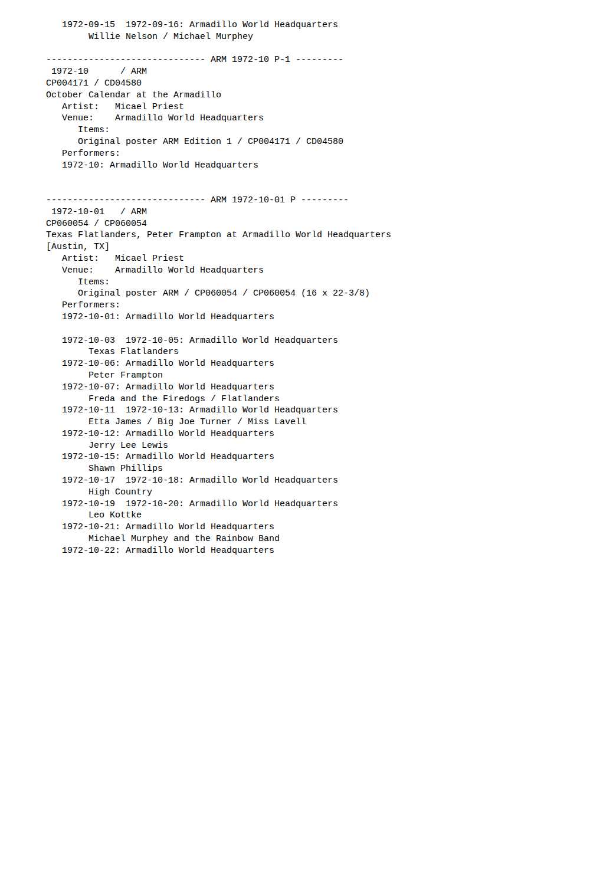1972-09-15  1972-09-16: Armadillo World Headquarters
        Willie Nelson / Michael Murphey

------------------------------ ARM 1972-10 P-1 ---------
 1972-10      / ARM 
CP004171 / CD04580
October Calendar at the Armadillo
   Artist:   Micael Priest
   Venue:    Armadillo World Headquarters
      Items:
      Original poster ARM Edition 1 / CP004171 / CD04580
   Performers:
   1972-10: Armadillo World Headquarters


------------------------------ ARM 1972-10-01 P ---------
 1972-10-01   / ARM 
CP060054 / CP060054
Texas Flatlanders, Peter Frampton at Armadillo World Headquarters 
[Austin, TX]
   Artist:   Micael Priest
   Venue:    Armadillo World Headquarters
      Items:
      Original poster ARM / CP060054 / CP060054 (16 x 22-3/8)
   Performers:
   1972-10-01: Armadillo World Headquarters

   1972-10-03  1972-10-05: Armadillo World Headquarters
        Texas Flatlanders
   1972-10-06: Armadillo World Headquarters
        Peter Frampton
   1972-10-07: Armadillo World Headquarters
        Freda and the Firedogs / Flatlanders
   1972-10-11  1972-10-13: Armadillo World Headquarters
        Etta James / Big Joe Turner / Miss Lavell
   1972-10-12: Armadillo World Headquarters
        Jerry Lee Lewis
   1972-10-15: Armadillo World Headquarters
        Shawn Phillips
   1972-10-17  1972-10-18: Armadillo World Headquarters
        High Country
   1972-10-19  1972-10-20: Armadillo World Headquarters
        Leo Kottke
   1972-10-21: Armadillo World Headquarters
        Michael Murphey and the Rainbow Band
   1972-10-22: Armadillo World Headquarters